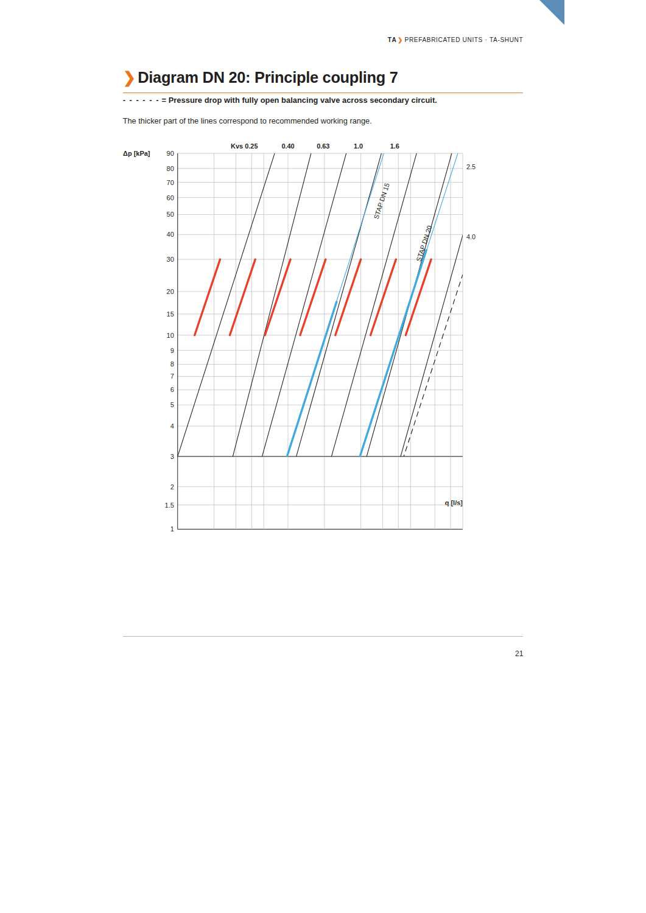TA❯PREFABRICATED UNITS·TA-SHUNT
❯Diagram DN 20: Principle coupling 7
- - - - - - = Pressure drop with fully open balancing valve across secondary circuit.
The thicker part of the lines correspond to recommended working range.
Δp [kPa] q [l/s] Kvs 0.25 0.40 0.63 1.0 1.6 2.5 4.0 90 80 70 60 50 40 30 20 15 10 9 8 7 6 5 4 3 2 1.5 1 0.02 0.03 0.04 0.05 0.06 0.1 0.15 0.2 0.3 0.4 0.5 0.6 STAP DN 15 STAP DN 20
21